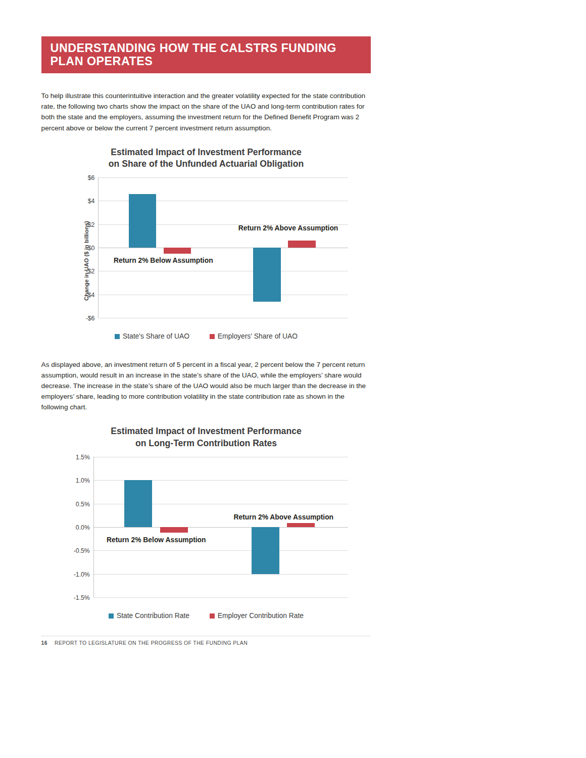Understanding How the CalSTRS Funding Plan Operates
To help illustrate this counterintuitive interaction and the greater volatility expected for the state contribution rate, the following two charts show the impact on the share of the UAO and long-term contribution rates for both the state and the employers, assuming the investment return for the Defined Benefit Program was 2 percent above or below the current 7 percent investment return assumption.
Estimated Impact of Investment Performance
on Share of the Unfunded Actuarial Obligation
Change in UAO ($ in billions)
$6
$4
$2
$0
-$2
-$4
-$6
Return 2% Below Assumption
Return 2% Above Assumption
State's Share of UAO Employers' Share of UAO
As displayed above, an investment return of 5 percent in a fiscal year, 2 percent below the 7 percent return assumption, would result in an increase in the state’s share of the UAO, while the employers’ share would decrease. The increase in the state’s share of the UAO would also be much larger than the decrease in the employers’ share, leading to more contribution volatility in the state contribution rate as shown in the following chart.
Estimated Impact of Investment Performance
on Long-Term Contribution Rates
1.5%
1.0%
0.5%
0.0%
-0.5%
-1.0%
-1.5%
Return 2% Below Assumption
Return 2% Above Assumption
State Contribution Rate Employer Contribution Rate
16 REPORT TO LEGISLATURE ON THE PROGRESS OF THE FUNDING PLAN